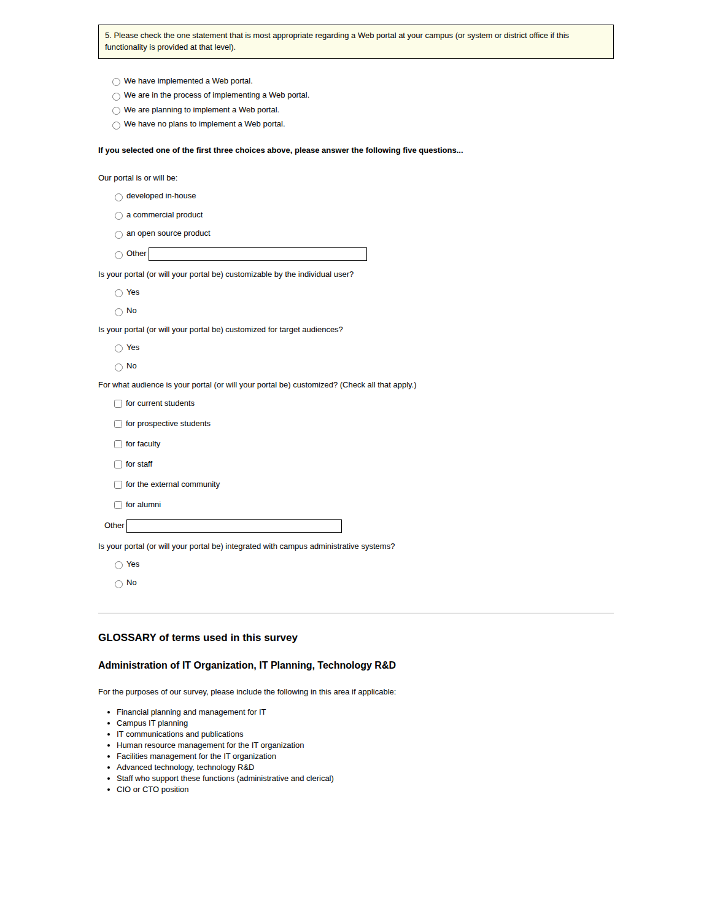5. Please check the one statement that is most appropriate regarding a Web portal at your campus (or system or district office if this functionality is provided at that level).
We have implemented a Web portal.
We are in the process of implementing a Web portal.
We are planning to implement a Web portal.
We have no plans to implement a Web portal.
If you selected one of the first three choices above, please answer the following five questions...
Our portal is or will be:
developed in-house
a commercial product
an open source product
Other
Is your portal (or will your portal be) customizable by the individual user?
Yes
No
Is your portal (or will your portal be) customized for target audiences?
Yes
No
For what audience is your portal (or will your portal be) customized? (Check all that apply.)
for current students
for prospective students
for faculty
for staff
for the external community
for alumni
Other
Is your portal (or will your portal be) integrated with campus administrative systems?
Yes
No
GLOSSARY of terms used in this survey
Administration of IT Organization, IT Planning, Technology R&D
For the purposes of our survey, please include the following in this area if applicable:
Financial planning and management for IT
Campus IT planning
IT communications and publications
Human resource management for the IT organization
Facilities management for the IT organization
Advanced technology, technology R&D
Staff who support these functions (administrative and clerical)
CIO or CTO position